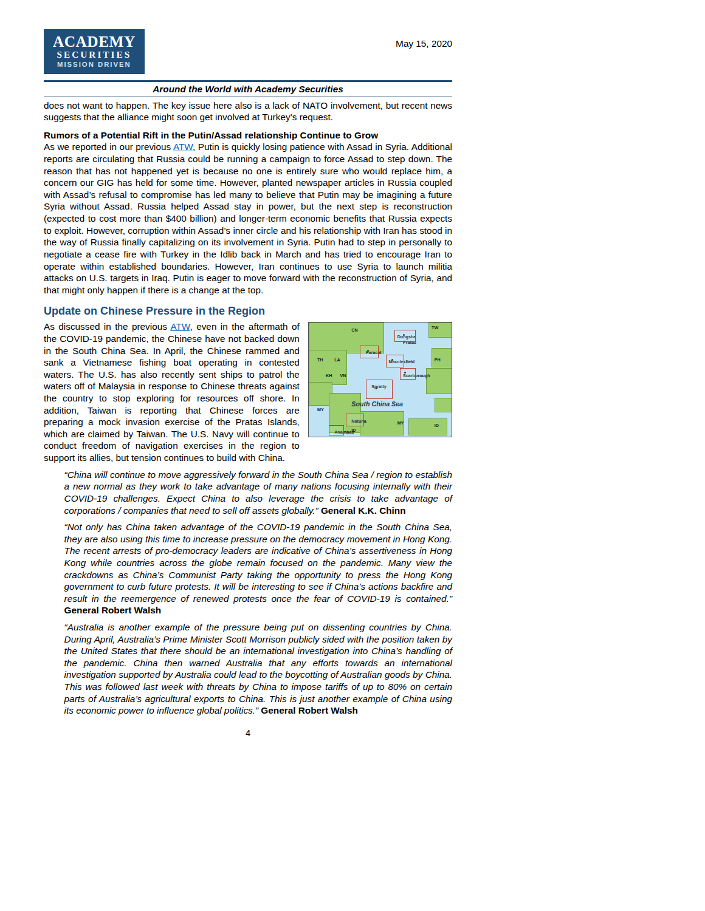ACADEMY SECURITIES MISSION DRIVEN
May 15, 2020
Around the World with Academy Securities
does not want to happen. The key issue here also is a lack of NATO involvement, but recent news suggests that the alliance might soon get involved at Turkey’s request.
Rumors of a Potential Rift in the Putin/Assad relationship Continue to Grow
As we reported in our previous ATW, Putin is quickly losing patience with Assad in Syria. Additional reports are circulating that Russia could be running a campaign to force Assad to step down. The reason that has not happened yet is because no one is entirely sure who would replace him, a concern our GIG has held for some time. However, planted newspaper articles in Russia coupled with Assad’s refusal to compromise has led many to believe that Putin may be imagining a future Syria without Assad. Russia helped Assad stay in power, but the next step is reconstruction (expected to cost more than $400 billion) and longer-term economic benefits that Russia expects to exploit. However, corruption within Assad’s inner circle and his relationship with Iran has stood in the way of Russia finally capitalizing on its involvement in Syria. Putin had to step in personally to negotiate a cease fire with Turkey in the Idlib back in March and has tried to encourage Iran to operate within established boundaries. However, Iran continues to use Syria to launch militia attacks on U.S. targets in Iraq. Putin is eager to move forward with the reconstruction of Syria, and that might only happen if there is a change at the top.
Update on Chinese Pressure in the Region
CN
TW
TH
LA
VN
KH
PH
MY
MY
ID
ID
Dongsha
Pratas
Paracel
Macclesfield
Scarborough
Spratly
Natuna
Anambas
South China Sea
As discussed in the previous ATW, even in the aftermath of the COVID-19 pandemic, the Chinese have not backed down in the South China Sea. In April, the Chinese rammed and sank a Vietnamese fishing boat operating in contested waters. The U.S. has also recently sent ships to patrol the waters off of Malaysia in response to Chinese threats against the country to stop exploring for resources off shore. In addition, Taiwan is reporting that Chinese forces are preparing a mock invasion exercise of the Pratas Islands, which are claimed by Taiwan. The U.S. Navy will continue to conduct freedom of navigation exercises in the region to support its allies, but tension continues to build with China.
“China will continue to move aggressively forward in the South China Sea / region to establish a new normal as they work to take advantage of many nations focusing internally with their COVID-19 challenges. Expect China to also leverage the crisis to take advantage of corporations / companies that need to sell off assets globally.” General K.K. Chinn
“Not only has China taken advantage of the COVID-19 pandemic in the South China Sea, they are also using this time to increase pressure on the democracy movement in Hong Kong. The recent arrests of pro-democracy leaders are indicative of China’s assertiveness in Hong Kong while countries across the globe remain focused on the pandemic. Many view the crackdowns as China’s Communist Party taking the opportunity to press the Hong Kong government to curb future protests. It will be interesting to see if China’s actions backfire and result in the reemergence of renewed protests once the fear of COVID-19 is contained.” General Robert Walsh
“Australia is another example of the pressure being put on dissenting countries by China. During April, Australia’s Prime Minister Scott Morrison publicly sided with the position taken by the United States that there should be an international investigation into China’s handling of the pandemic. China then warned Australia that any efforts towards an international investigation supported by Australia could lead to the boycotting of Australian goods by China. This was followed last week with threats by China to impose tariffs of up to 80% on certain parts of Australia’s agricultural exports to China. This is just another example of China using its economic power to influence global politics.” General Robert Walsh
4